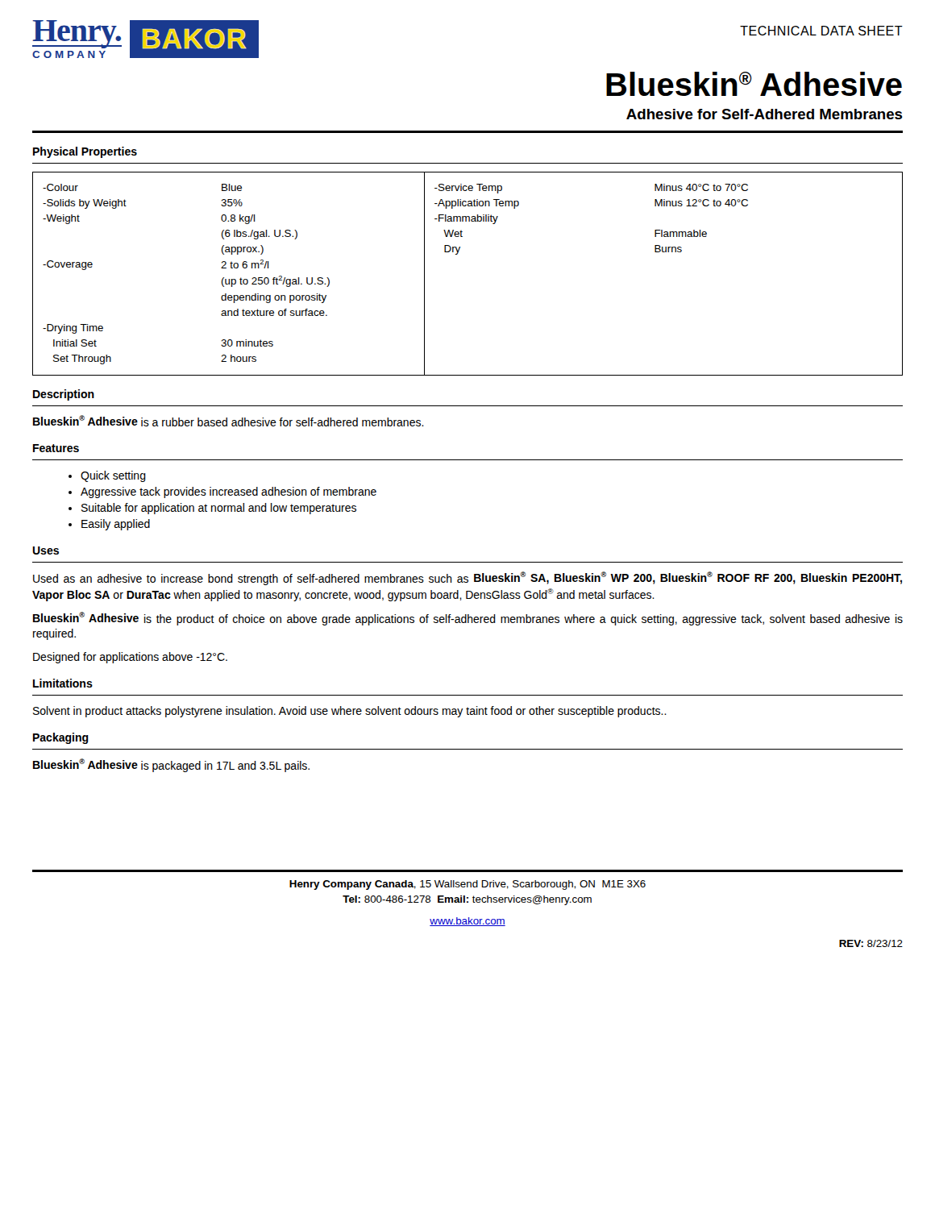Henry.
COMPANY
BAKOR
TECHNICAL DATA SHEET
Blueskin® Adhesive
Adhesive for Self-Adhered Membranes
Physical Properties
| / -Colour / Blue / / -Solids by Weight / 35% / / -Weight / 0.8 kg/l / / / (6 lbs./gal. U.S.) / / / (approx.) / / -Coverage / 2 to 6 m 2 /l / / / (up to 250 ft 2 /gal. U.S.) / / / depending on porosity / / / and texture of surface. / / -Drying Time / / / Initial Set / 30 minutes / / Set Through / 2 hours / | / -Service Temp / Minus 40°C to 70°C / / -Application Temp / Minus 12°C to 40°C / / -Flammability / / / Wet / Flammable / / Dry / Burns / |
Description
Blueskin® Adhesive is a rubber based adhesive for self-adhered membranes.
Features
Quick setting
Aggressive tack provides increased adhesion of membrane
Suitable for application at normal and low temperatures
Easily applied
Uses
Used as an adhesive to increase bond strength of self-adhered membranes such as Blueskin® SA, Blueskin® WP 200, Blueskin® ROOF RF 200, Blueskin PE200HT, Vapor Bloc SA or DuraTac when applied to masonry, concrete, wood, gypsum board, DensGlass Gold® and metal surfaces.
Blueskin® Adhesive is the product of choice on above grade applications of self-adhered membranes where a quick setting, aggressive tack, solvent based adhesive is required.
Designed for applications above -12°C.
Limitations
Solvent in product attacks polystyrene insulation. Avoid use where solvent odours may taint food or other susceptible products..
Packaging
Blueskin® Adhesive is packaged in 17L and 3.5L pails.
Henry Company Canada, 15 Wallsend Drive, Scarborough, ON M1E 3X6
Tel: 800-486-1278 Email: techservices@henry.com
www.bakor.com
REV: 8/23/12